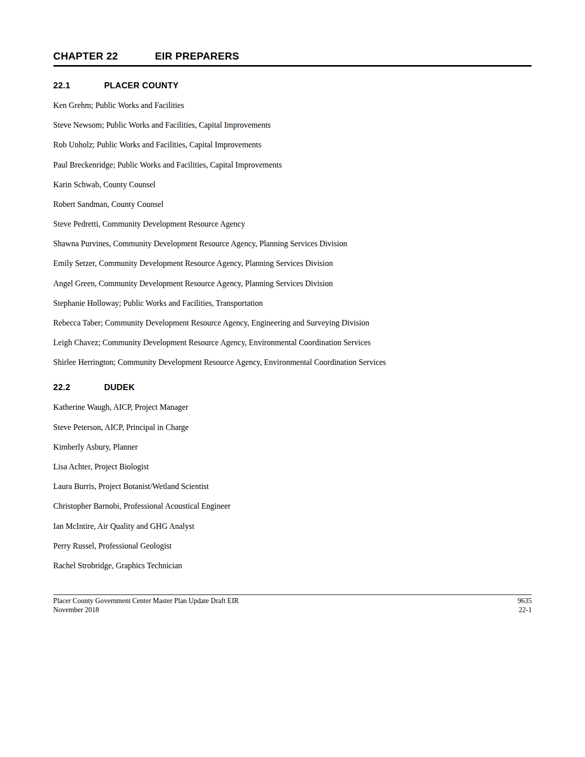CHAPTER 22 EIR PREPARERS
22.1 PLACER COUNTY
Ken Grehm; Public Works and Facilities
Steve Newsom; Public Works and Facilities, Capital Improvements
Rob Unholz; Public Works and Facilities, Capital Improvements
Paul Breckenridge; Public Works and Facilities, Capital Improvements
Karin Schwab, County Counsel
Robert Sandman, County Counsel
Steve Pedretti, Community Development Resource Agency
Shawna Purvines, Community Development Resource Agency, Planning Services Division
Emily Setzer, Community Development Resource Agency, Planning Services Division
Angel Green, Community Development Resource Agency, Planning Services Division
Stephanie Holloway; Public Works and Facilities, Transportation
Rebecca Taber; Community Development Resource Agency, Engineering and Surveying Division
Leigh Chavez; Community Development Resource Agency, Environmental Coordination Services
Shirlee Herrington; Community Development Resource Agency, Environmental Coordination Services
22.2 DUDEK
Katherine Waugh, AICP, Project Manager
Steve Peterson, AICP, Principal in Charge
Kimberly Asbury, Planner
Lisa Achter, Project Biologist
Laura Burris, Project Botanist/Wetland Scientist
Christopher Barnobi, Professional Acoustical Engineer
Ian McIntire, Air Quality and GHG Analyst
Perry Russel, Professional Geologist
Rachel Strobridge, Graphics Technician
Placer County Government Center Master Plan Update Draft EIR
November 2018
9635
22-1